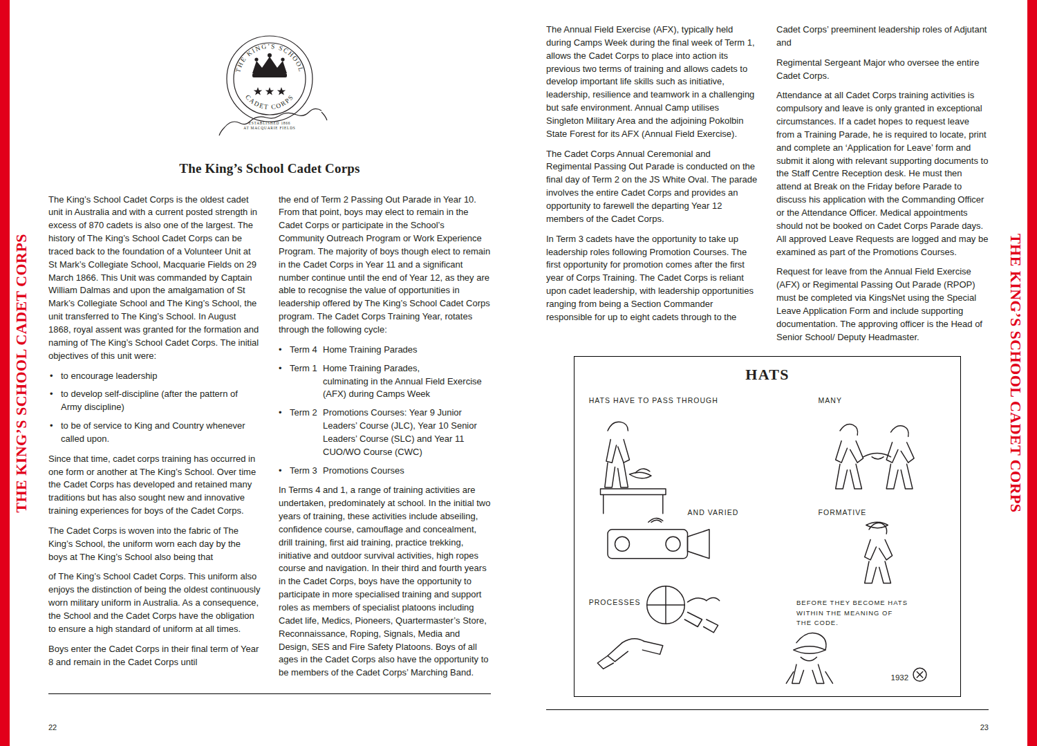The King’s School Cadet Corps
THE KING’S SCHOOL CADET CORPS ESTABLISHED 1866 AT MACQUARIE FIELDS
The King’s School Cadet Corps
The King’s School Cadet Corps is the oldest cadet unit in Australia and with a current posted strength in excess of 870 cadets is also one of the largest. The history of The King’s School Cadet Corps can be traced back to the foundation of a Volunteer Unit at St Mark’s Collegiate School, Macquarie Fields on 29 March 1866. This Unit was commanded by Captain William Dalmas and upon the amalgamation of St Mark’s Collegiate School and The King’s School, the unit transferred to The King’s School. In August 1868, royal assent was granted for the formation and naming of The King’s School Cadet Corps. The initial objectives of this unit were:
to encourage leadership
to develop self-discipline (after the pattern of Army discipline)
to be of service to King and Country whenever called upon.
Since that time, cadet corps training has occurred in one form or another at The King’s School. Over time the Cadet Corps has developed and retained many traditions but has also sought new and innovative training experiences for boys of the Cadet Corps.
The Cadet Corps is woven into the fabric of The King’s School, the uniform worn each day by the boys at The King’s School also being that
of The King’s School Cadet Corps. This uniform also enjoys the distinction of being the oldest continuously worn military uniform in Australia. As a consequence, the School and the Cadet Corps have the obligation to ensure a high standard of uniform at all times.
Boys enter the Cadet Corps in their final term of Year 8 and remain in the Cadet Corps until
the end of Term 2 Passing Out Parade in Year 10. From that point, boys may elect to remain in the Cadet Corps or participate in the School’s Community Outreach Program or Work Experience Program. The majority of boys though elect to remain in the Cadet Corps in Year 11 and a significant number continue until the end of Year 12, as they are able to recognise the value of opportunities in leadership offered by The King’s School Cadet Corps program. The Cadet Corps Training Year, rotates through the following cycle:
Term 4 Home Training Parades
Term 1 Home Training Parades, culminating in the Annual Field Exercise (AFX) during Camps Week
Term 2 Promotions Courses: Year 9 Junior Leaders’ Course (JLC), Year 10 Senior Leaders’ Course (SLC) and Year 11 CUO/WO Course (CWC)
Term 3 Promotions Courses
In Terms 4 and 1, a range of training activities are undertaken, predominately at school. In the initial two years of training, these activities include abseiling, confidence course, camouflage and concealment, drill training, first aid training, practice trekking, initiative and outdoor survival activities, high ropes course and navigation. In their third and fourth years in the Cadet Corps, boys have the opportunity to participate in more specialised training and support roles as members of specialist platoons including Cadet life, Medics, Pioneers, Quartermaster’s Store, Reconnaissance, Roping, Signals, Media and Design, SES and Fire Safety Platoons. Boys of all ages in the Cadet Corps also have the opportunity to be members of the Cadet Corps’ Marching Band.
22
The King’s School Cadet Corps
The Annual Field Exercise (AFX), typically held during Camps Week during the final week of Term 1, allows the Cadet Corps to place into action its previous two terms of training and allows cadets to develop important life skills such as initiative, leadership, resilience and teamwork in a challenging but safe environment. Annual Camp utilises Singleton Military Area and the adjoining Pokolbin State Forest for its AFX (Annual Field Exercise).
The Cadet Corps Annual Ceremonial and Regimental Passing Out Parade is conducted on the final day of Term 2 on the JS White Oval. The parade involves the entire Cadet Corps and provides an opportunity to farewell the departing Year 12 members of the Cadet Corps.
In Term 3 cadets have the opportunity to take up leadership roles following Promotion Courses. The first opportunity for promotion comes after the first year of Corps Training. The Cadet Corps is reliant upon cadet leadership, with leadership opportunities ranging from being a Section Commander responsible for up to eight cadets through to the Cadet Corps’ preeminent leadership roles of Adjutant and
Regimental Sergeant Major who oversee the entire Cadet Corps.
Attendance at all Cadet Corps training activities is compulsory and leave is only granted in exceptional circumstances. If a cadet hopes to request leave from a Training Parade, he is required to locate, print and complete an ‘Application for Leave’ form and submit it along with relevant supporting documents to the Staff Centre Reception desk. He must then attend at Break on the Friday before Parade to discuss his application with the Commanding Officer or the Attendance Officer. Medical appointments should not be booked on Cadet Corps Parade days. All approved Leave Requests are logged and may be examined as part of the Promotions Courses.
Request for leave from the Annual Field Exercise (AFX) or Regimental Passing Out Parade (RPOP) must be completed via KingsNet using the Special Leave Application Form and include supporting documentation. The approving officer is the Head of Senior School/ Deputy Headmaster.
HATS
HATS HAVE TO PASS THROUGH MANY AND VARIED FORMATIVE PROCESSES BEFORE THEY BECOME HATS WITHIN THE MEANING OF THE CODE. 1932
23